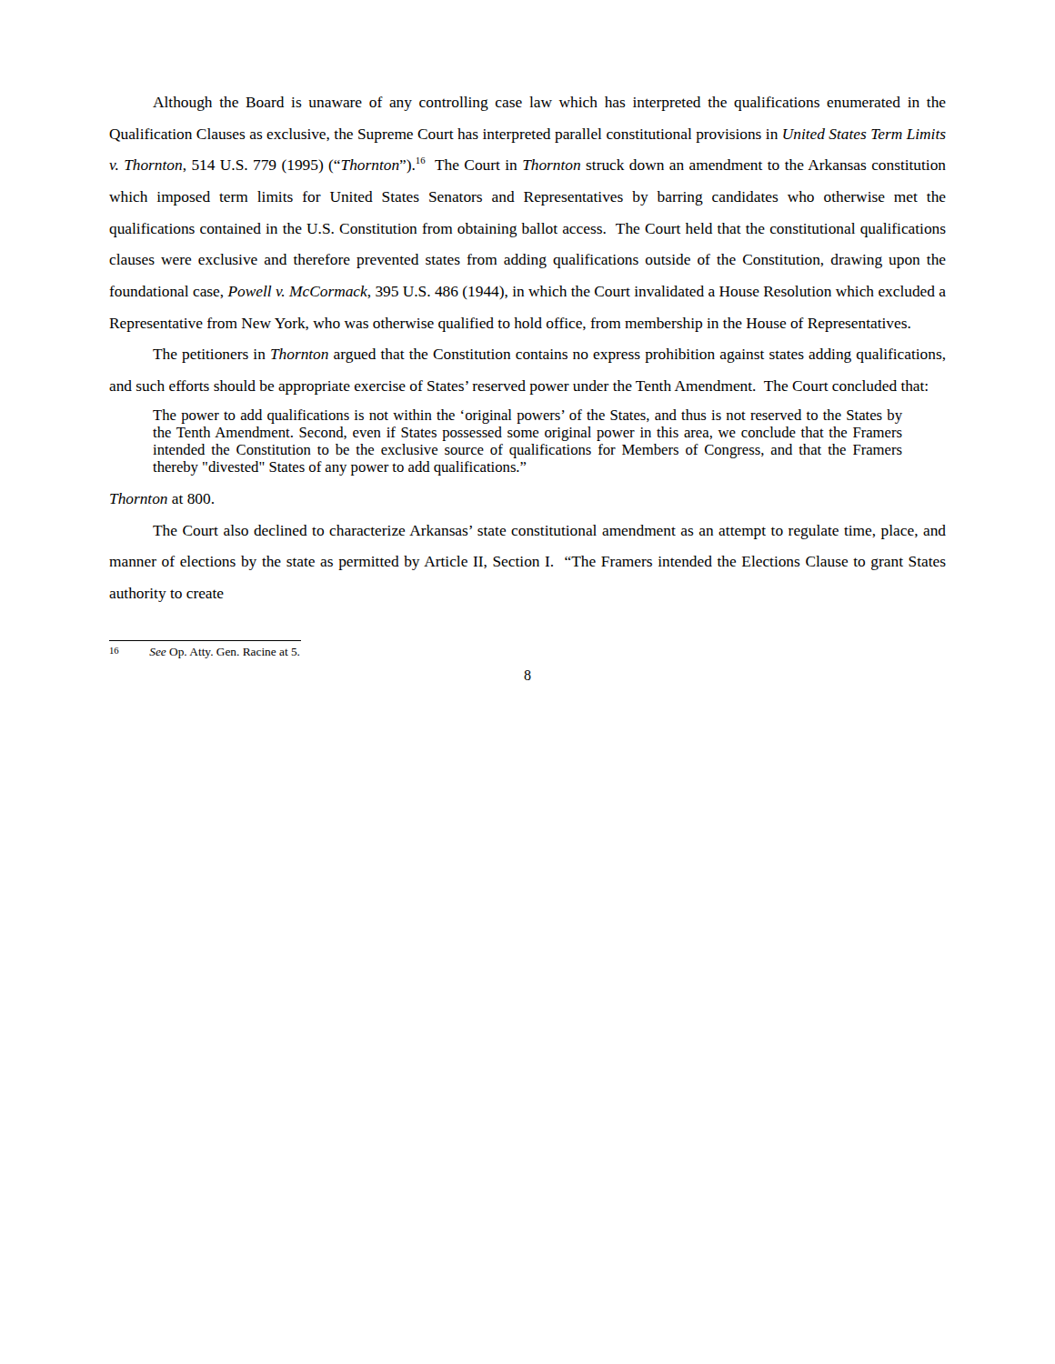Although the Board is unaware of any controlling case law which has interpreted the qualifications enumerated in the Qualification Clauses as exclusive, the Supreme Court has interpreted parallel constitutional provisions in United States Term Limits v. Thornton, 514 U.S. 779 (1995) (“Thornton”).16 The Court in Thornton struck down an amendment to the Arkansas constitution which imposed term limits for United States Senators and Representatives by barring candidates who otherwise met the qualifications contained in the U.S. Constitution from obtaining ballot access. The Court held that the constitutional qualifications clauses were exclusive and therefore prevented states from adding qualifications outside of the Constitution, drawing upon the foundational case, Powell v. McCormack, 395 U.S. 486 (1944), in which the Court invalidated a House Resolution which excluded a Representative from New York, who was otherwise qualified to hold office, from membership in the House of Representatives.
The petitioners in Thornton argued that the Constitution contains no express prohibition against states adding qualifications, and such efforts should be appropriate exercise of States’ reserved power under the Tenth Amendment. The Court concluded that:
The power to add qualifications is not within the ‘original powers’ of the States, and thus is not reserved to the States by the Tenth Amendment. Second, even if States possessed some original power in this area, we conclude that the Framers intended the Constitution to be the exclusive source of qualifications for Members of Congress, and that the Framers thereby "divested" States of any power to add qualifications.”
Thornton at 800.
The Court also declined to characterize Arkansas’ state constitutional amendment as an attempt to regulate time, place, and manner of elections by the state as permitted by Article II, Section I. “The Framers intended the Elections Clause to grant States authority to create
16 See Op. Atty. Gen. Racine at 5.
8